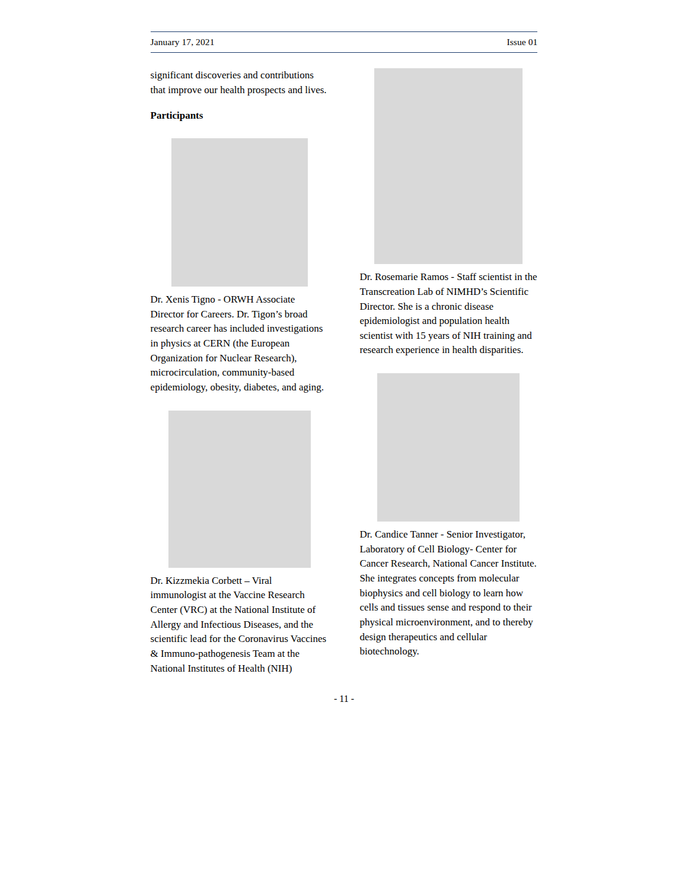January 17, 2021 Issue 01
significant discoveries and contributions that improve our health prospects and lives.
Participants
Dr. Xenis Tigno - ORWH Associate Director for Careers. Dr. Tigon’s broad research career has included investigations in physics at CERN (the European Organization for Nuclear Research), microcirculation, community-based epidemiology, obesity, diabetes, and aging.
Dr. Kizzmekia Corbett – Viral immunologist at the Vaccine Research Center (VRC) at the National Institute of Allergy and Infectious Diseases, and the scientific lead for the Coronavirus Vaccines & Immuno-pathogenesis Team at the National Institutes of Health (NIH)
Dr. Rosemarie Ramos - Staff scientist in the Transcreation Lab of NIMHD’s Scientific Director. She is a chronic disease epidemiologist and population health scientist with 15 years of NIH training and research experience in health disparities.
Dr. Candice Tanner - Senior Investigator, Laboratory of Cell Biology- Center for Cancer Research, National Cancer Institute. She integrates concepts from molecular biophysics and cell biology to learn how cells and tissues sense and respond to their physical microenvironment, and to thereby design therapeutics and cellular biotechnology.
- 11 -